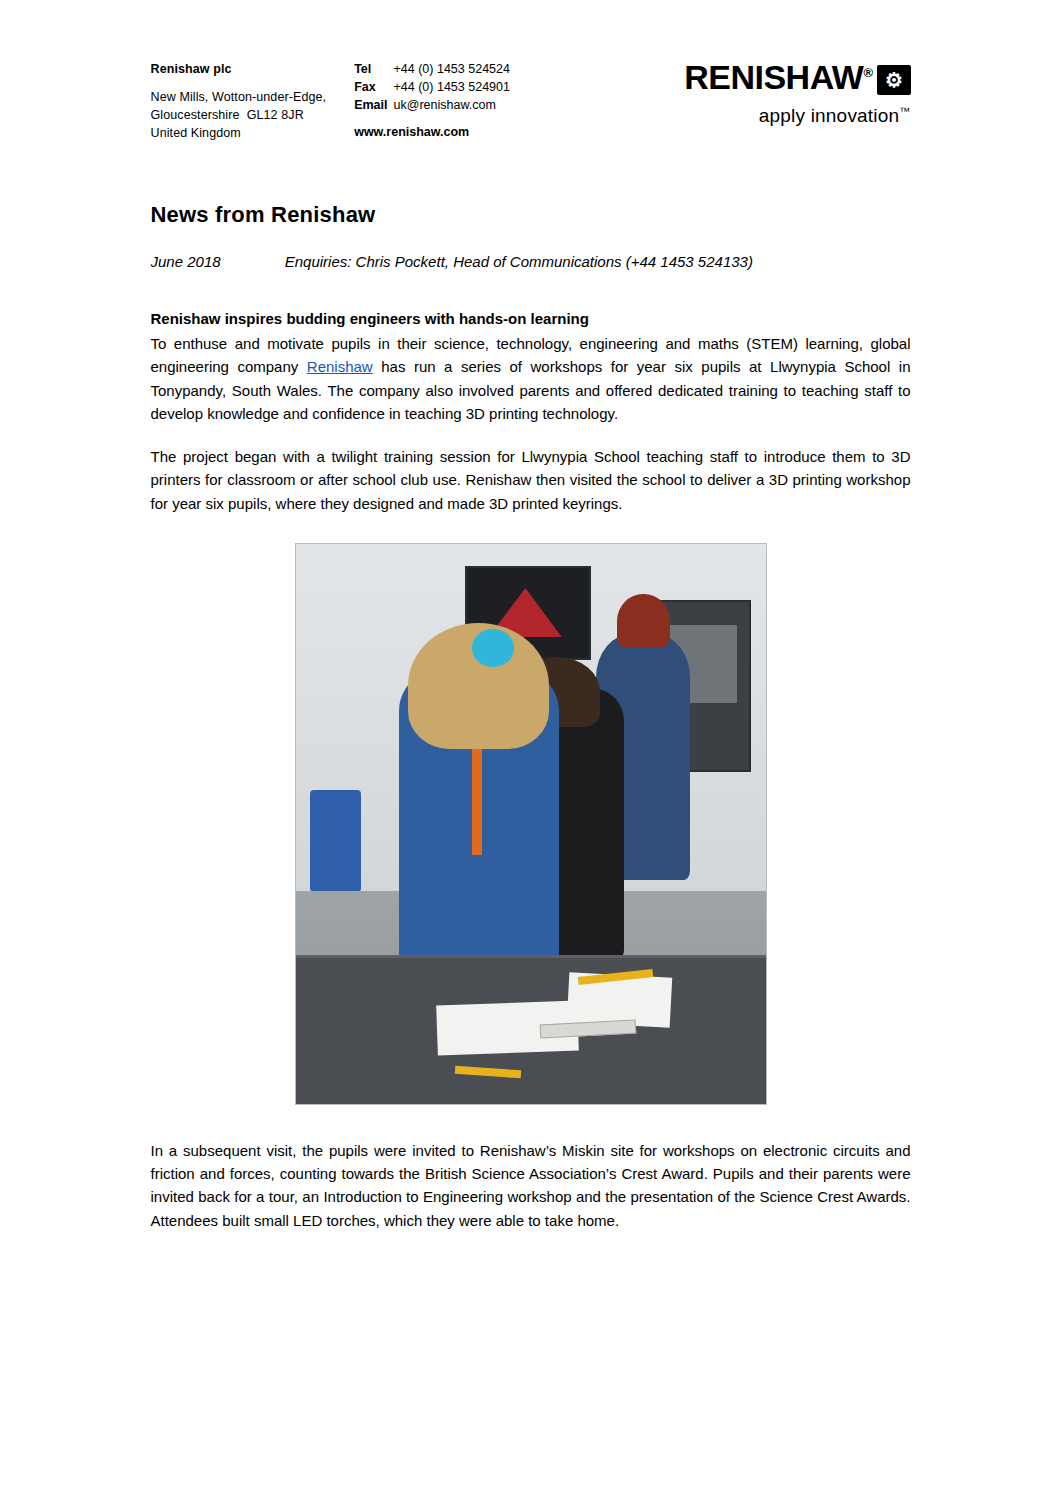Renishaw plc
New Mills, Wotton-under-Edge,
Gloucestershire GL12 8JR
United Kingdom
| Tel | +44 (0) 1453 524524 |
| Fax | +44 (0) 1453 524901 |
| Email | uk@renishaw.com |
www.renishaw.com
RENISHAW®⚙
apply innovation™
News from Renishaw
June 2018 Enquiries: Chris Pockett, Head of Communications (+44 1453 524133)
Renishaw inspires budding engineers with hands-on learning
To enthuse and motivate pupils in their science, technology, engineering and maths (STEM) learning, global engineering company Renishaw has run a series of workshops for year six pupils at Llwynypia School in Tonypandy, South Wales. The company also involved parents and offered dedicated training to teaching staff to develop knowledge and confidence in teaching 3D printing technology.
The project began with a twilight training session for Llwynypia School teaching staff to introduce them to 3D printers for classroom or after school club use. Renishaw then visited the school to deliver a 3D printing workshop for year six pupils, where they designed and made 3D printed keyrings.
In a subsequent visit, the pupils were invited to Renishaw’s Miskin site for workshops on electronic circuits and friction and forces, counting towards the British Science Association’s Crest Award. Pupils and their parents were invited back for a tour, an Introduction to Engineering workshop and the presentation of the Science Crest Awards. Attendees built small LED torches, which they were able to take home.